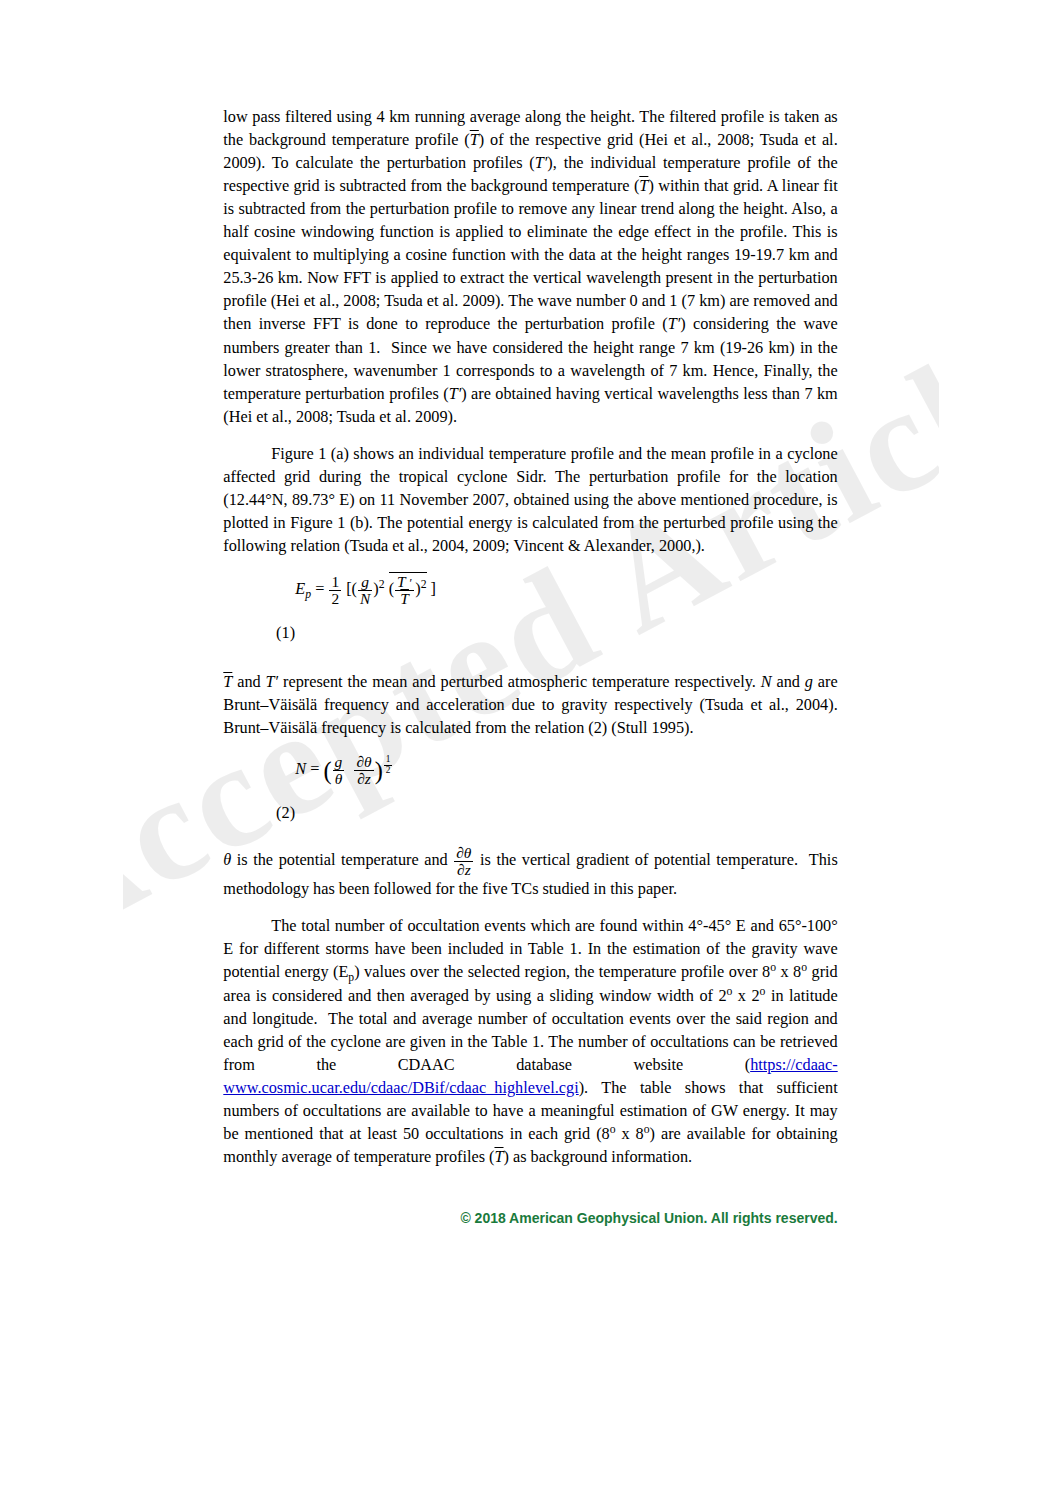Accepted Article
low pass filtered using 4 km running average along the height. The filtered profile is taken as the background temperature profile (T) of the respective grid (Hei et al., 2008; Tsuda et al. 2009). To calculate the perturbation profiles (T′), the individual temperature profile of the respective grid is subtracted from the background temperature (T) within that grid. A linear fit is subtracted from the perturbation profile to remove any linear trend along the height. Also, a half cosine windowing function is applied to eliminate the edge effect in the profile. This is equivalent to multiplying a cosine function with the data at the height ranges 19-19.7 km and 25.3-26 km. Now FFT is applied to extract the vertical wavelength present in the perturbation profile (Hei et al., 2008; Tsuda et al. 2009). The wave number 0 and 1 (7 km) are removed and then inverse FFT is done to reproduce the perturbation profile (T′) considering the wave numbers greater than 1. Since we have considered the height range 7 km (19-26 km) in the lower stratosphere, wavenumber 1 corresponds to a wavelength of 7 km. Hence, Finally, the temperature perturbation profiles (T′) are obtained having vertical wavelengths less than 7 km (Hei et al., 2008; Tsuda et al. 2009).
Figure 1 (a) shows an individual temperature profile and the mean profile in a cyclone affected grid during the tropical cyclone Sidr. The perturbation profile for the location (12.44°N, 89.73° E) on 11 November 2007, obtained using the above mentioned procedure, is plotted in Figure 1 (b). The potential energy is calculated from the perturbed profile using the following relation (Tsuda et al., 2004, 2009; Vincent & Alexander, 2000,).
Ep = 12 [(gN)2 (T ′T)2 ]
(1)
T and T′ represent the mean and perturbed atmospheric temperature respectively. N and g are Brunt–Väisälä frequency and acceleration due to gravity respectively (Tsuda et al., 2004). Brunt–Väisälä frequency is calculated from the relation (2) (Stull 1995).
N = (gθ ∂θ∂z)12
(2)
θ is the potential temperature and ∂θ∂z is the vertical gradient of potential temperature. This methodology has been followed for the five TCs studied in this paper.
The total number of occultation events which are found within 4°-45° E and 65°-100° E for different storms have been included in Table 1. In the estimation of the gravity wave potential energy (Ep) values over the selected region, the temperature profile over 8o x 8o grid area is considered and then averaged by using a sliding window width of 2o x 2o in latitude and longitude. The total and average number of occultation events over the said region and each grid of the cyclone are given in the Table 1. The number of occultations can be retrieved from the CDAAC database website (https://cdaac-www.cosmic.ucar.edu/cdaac/DBif/cdaac_highlevel.cgi). The table shows that sufficient numbers of occultations are available to have a meaningful estimation of GW energy. It may be mentioned that at least 50 occultations in each grid (8o x 8o) are available for obtaining monthly average of temperature profiles (T) as background information.
© 2018 American Geophysical Union. All rights reserved.